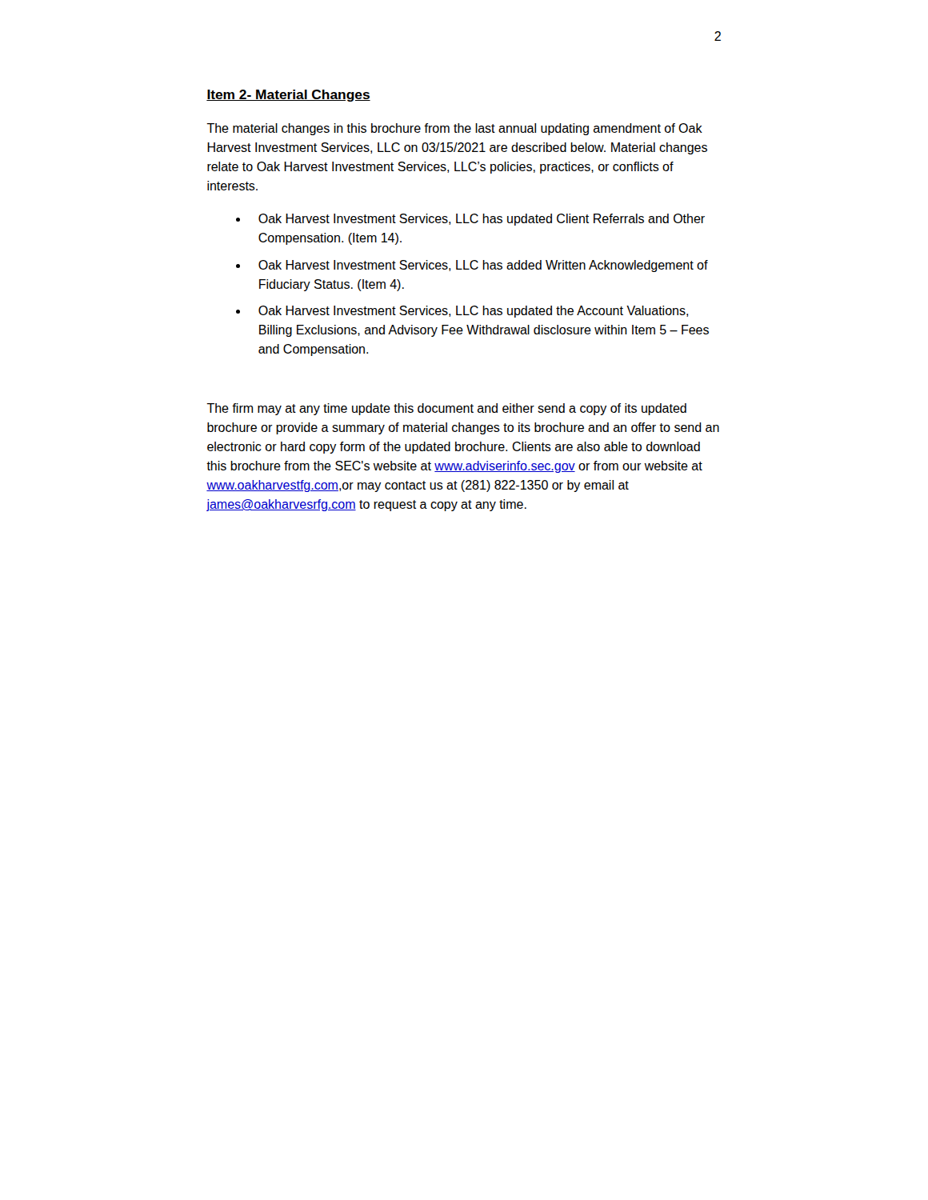2
Item 2- Material Changes
The material changes in this brochure from the last annual updating amendment of Oak Harvest Investment Services, LLC on 03/15/2021 are described below. Material changes relate to Oak Harvest Investment Services, LLC’s policies, practices, or conflicts of interests.
Oak Harvest Investment Services, LLC has updated Client Referrals and Other Compensation. (Item 14).
Oak Harvest Investment Services, LLC has added Written Acknowledgement of Fiduciary Status. (Item 4).
Oak Harvest Investment Services, LLC has updated the Account Valuations, Billing Exclusions, and Advisory Fee Withdrawal disclosure within Item 5 – Fees and Compensation.
The firm may at any time update this document and either send a copy of its updated brochure or provide a summary of material changes to its brochure and an offer to send an electronic or hard copy form of the updated brochure. Clients are also able to download this brochure from the SEC's website at www.adviserinfo.sec.gov or from our website at www.oakharvestfg.com,or may contact us at (281) 822-1350 or by email at james@oakharvesrfg.com to request a copy at any time.